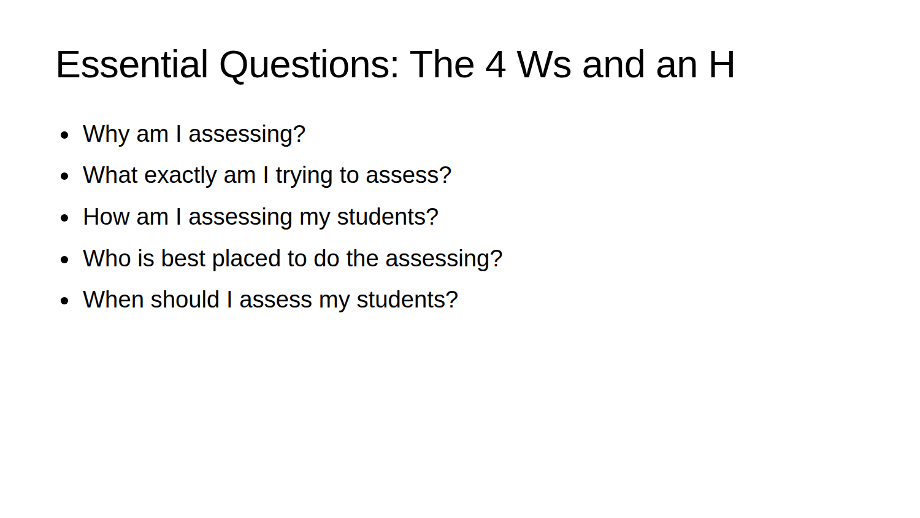Essential Questions: The 4 Ws and an H
Why am I assessing?
What exactly am I trying to assess?
How am I assessing my students?
Who is best placed to do the assessing?
When should I assess my students?